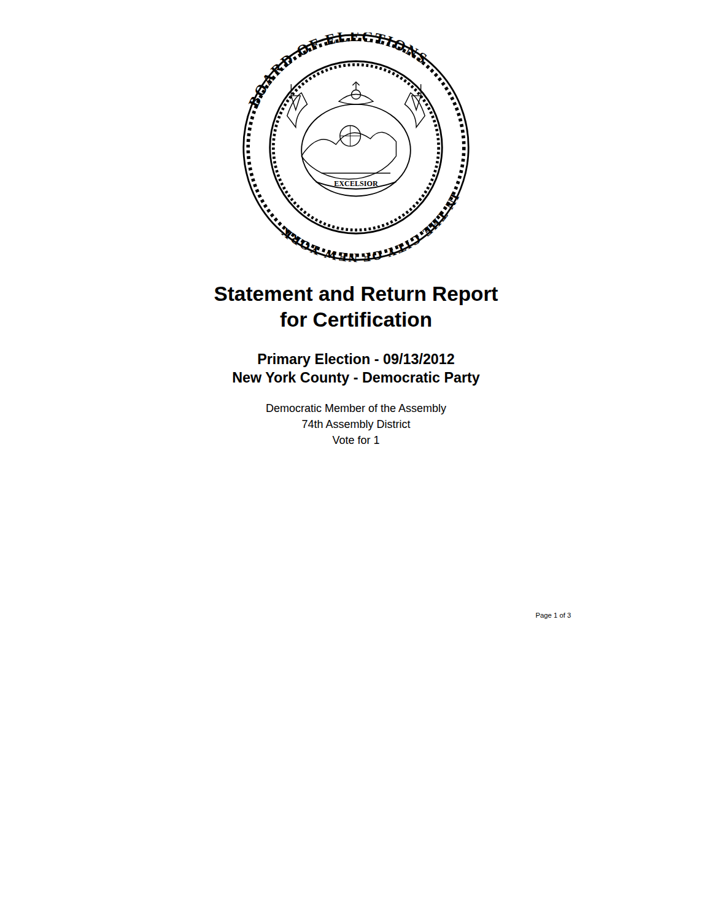Statement and Return Report
for Certification
Primary Election - 09/13/2012
New York County - Democratic Party
Democratic Member of the Assembly
74th Assembly District
Vote for 1
Page 1 of 3